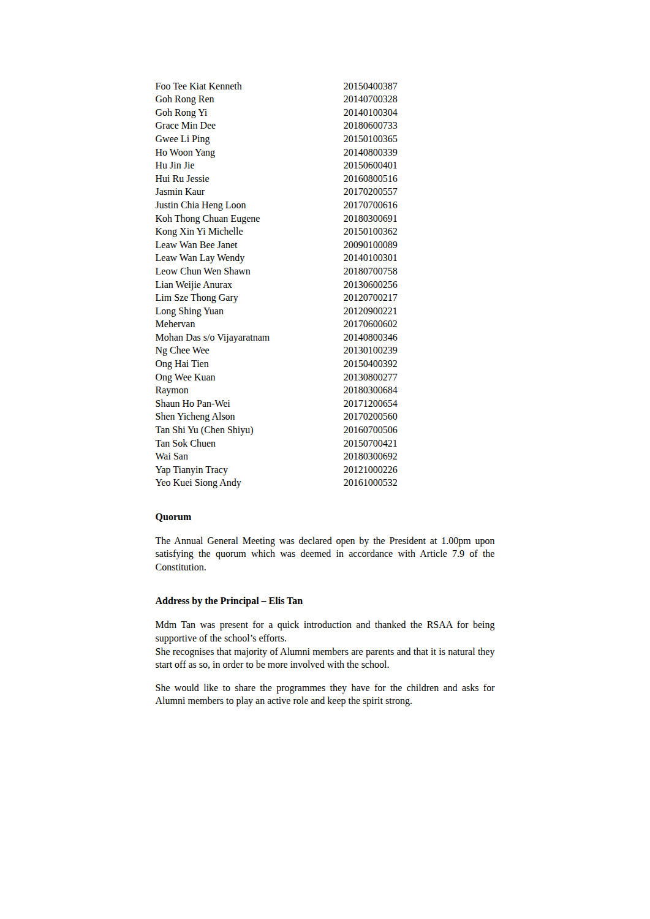| Foo Tee Kiat Kenneth | 20150400387 |
| Goh Rong Ren | 20140700328 |
| Goh Rong Yi | 20140100304 |
| Grace Min Dee | 20180600733 |
| Gwee Li Ping | 20150100365 |
| Ho Woon Yang | 20140800339 |
| Hu Jin Jie | 20150600401 |
| Hui Ru Jessie | 20160800516 |
| Jasmin Kaur | 20170200557 |
| Justin Chia Heng Loon | 20170700616 |
| Koh Thong Chuan Eugene | 20180300691 |
| Kong Xin Yi Michelle | 20150100362 |
| Leaw Wan Bee Janet | 20090100089 |
| Leaw Wan Lay Wendy | 20140100301 |
| Leow Chun Wen Shawn | 20180700758 |
| Lian Weijie Anurax | 20130600256 |
| Lim Sze Thong Gary | 20120700217 |
| Long Shing Yuan | 20120900221 |
| Mehervan | 20170600602 |
| Mohan Das s/o Vijayaratnam | 20140800346 |
| Ng Chee Wee | 20130100239 |
| Ong Hai Tien | 20150400392 |
| Ong Wee Kuan | 20130800277 |
| Raymon | 20180300684 |
| Shaun Ho Pan-Wei | 20171200654 |
| Shen Yicheng Alson | 20170200560 |
| Tan Shi Yu (Chen Shiyu) | 20160700506 |
| Tan Sok Chuen | 20150700421 |
| Wai San | 20180300692 |
| Yap Tianyin Tracy | 20121000226 |
| Yeo Kuei Siong Andy | 20161000532 |
Quorum
The Annual General Meeting was declared open by the President at 1.00pm upon satisfying the quorum which was deemed in accordance with Article 7.9 of the Constitution.
Address by the Principal – Elis Tan
Mdm Tan was present for a quick introduction and thanked the RSAA for being supportive of the school’s efforts.
She recognises that majority of Alumni members are parents and that it is natural they start off as so, in order to be more involved with the school.
She would like to share the programmes they have for the children and asks for Alumni members to play an active role and keep the spirit strong.